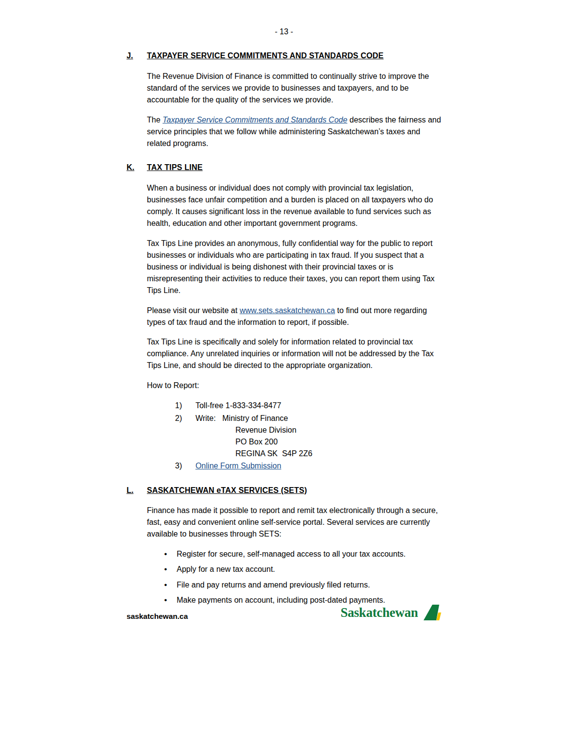- 13 -
J. TAXPAYER SERVICE COMMITMENTS AND STANDARDS CODE
The Revenue Division of Finance is committed to continually strive to improve the standard of the services we provide to businesses and taxpayers, and to be accountable for the quality of the services we provide.
The Taxpayer Service Commitments and Standards Code describes the fairness and service principles that we follow while administering Saskatchewan’s taxes and related programs.
K. TAX TIPS LINE
When a business or individual does not comply with provincial tax legislation, businesses face unfair competition and a burden is placed on all taxpayers who do comply. It causes significant loss in the revenue available to fund services such as health, education and other important government programs.
Tax Tips Line provides an anonymous, fully confidential way for the public to report businesses or individuals who are participating in tax fraud. If you suspect that a business or individual is being dishonest with their provincial taxes or is misrepresenting their activities to reduce their taxes, you can report them using Tax Tips Line.
Please visit our website at www.sets.saskatchewan.ca to find out more regarding types of tax fraud and the information to report, if possible.
Tax Tips Line is specifically and solely for information related to provincial tax compliance. Any unrelated inquiries or information will not be addressed by the Tax Tips Line, and should be directed to the appropriate organization.
How to Report:
Toll-free 1-833-334-8477
Write: Ministry of Finance Revenue Division PO Box 200 REGINA SK S4P 2Z6
Online Form Submission
L. SASKATCHEWAN eTAX SERVICES (SETS)
Finance has made it possible to report and remit tax electronically through a secure, fast, easy and convenient online self-service portal. Several services are currently available to businesses through SETS:
Register for secure, self-managed access to all your tax accounts.
Apply for a new tax account.
File and pay returns and amend previously filed returns.
Make payments on account, including post-dated payments.
saskatchewan.ca
Saskatchewan